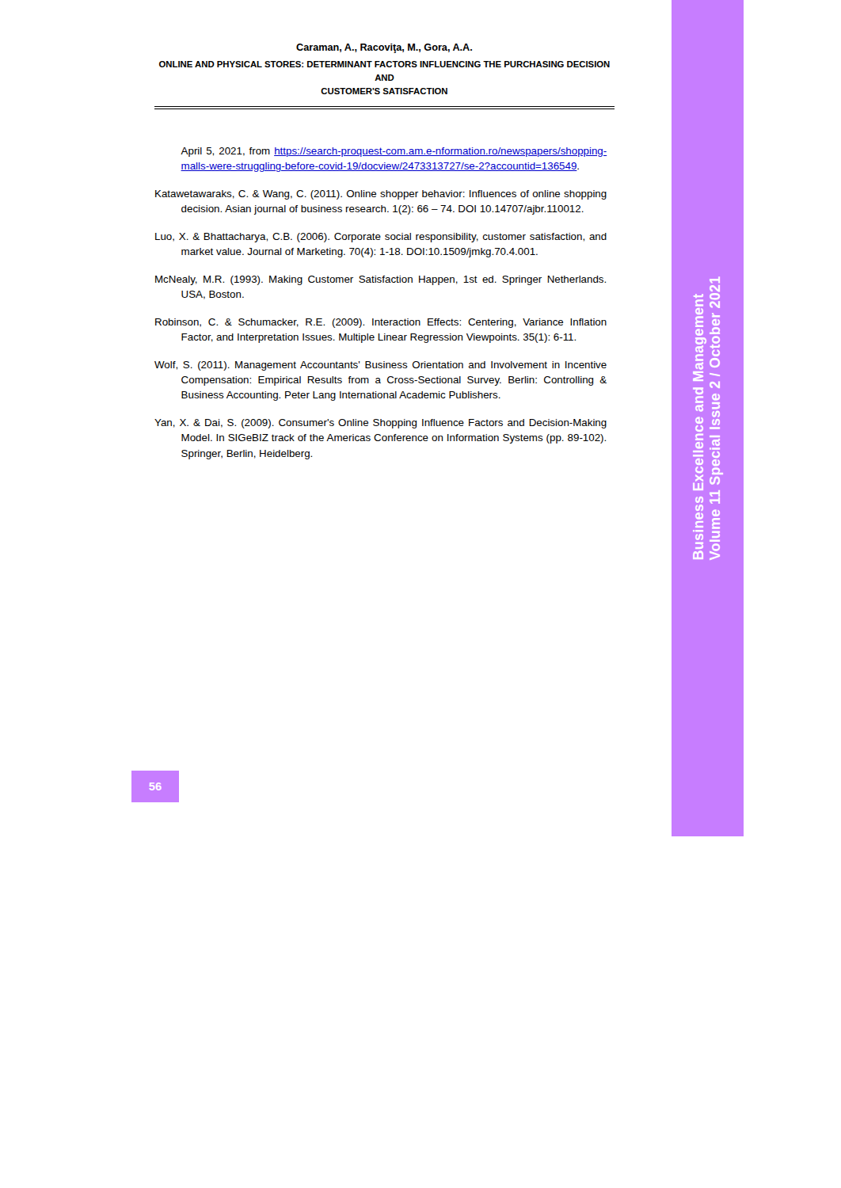Business Excellence and ManagementVolume 11 Special Issue 2 / October 2021
Caraman, A., Racoviţa, M., Gora, A.A.
ONLINE AND PHYSICAL STORES: DETERMINANT FACTORS INFLUENCING THE PURCHASING DECISION AND
CUSTOMER'S SATISFACTION
April 5, 2021, from https://search-proquest-com.am.e-nformation.ro/newspapers/shopping-malls-were-struggling-before-covid-19/docview/2473313727/se-2?accountid=136549.
Katawetawaraks, C. & Wang, C. (2011). Online shopper behavior: Influences of online shopping decision. Asian journal of business research. 1(2): 66 – 74. DOI 10.14707/ajbr.110012.
Luo, X. & Bhattacharya, C.B. (2006). Corporate social responsibility, customer satisfaction, and market value. Journal of Marketing. 70(4): 1-18. DOI:10.1509/jmkg.70.4.001.
McNealy, M.R. (1993). Making Customer Satisfaction Happen, 1st ed. Springer Netherlands. USA, Boston.
Robinson, C. & Schumacker, R.E. (2009). Interaction Effects: Centering, Variance Inflation Factor, and Interpretation Issues. Multiple Linear Regression Viewpoints. 35(1): 6-11.
Wolf, S. (2011). Management Accountants' Business Orientation and Involvement in Incentive Compensation: Empirical Results from a Cross-Sectional Survey. Berlin: Controlling & Business Accounting. Peter Lang International Academic Publishers.
Yan, X. & Dai, S. (2009). Consumer's Online Shopping Influence Factors and Decision-Making Model. In SIGeBIZ track of the Americas Conference on Information Systems (pp. 89-102). Springer, Berlin, Heidelberg.
56